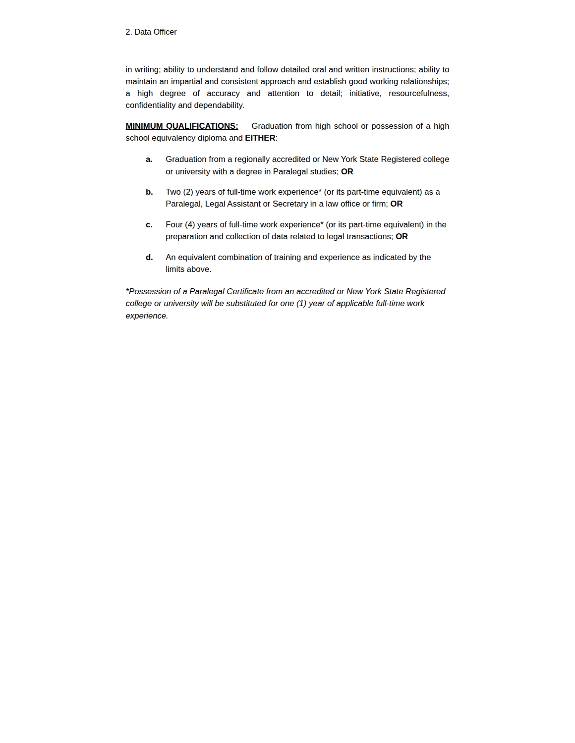2. Data Officer
in writing; ability to understand and follow detailed oral and written instructions; ability to maintain an impartial and consistent approach and establish good working relationships; a high degree of accuracy and attention to detail; initiative, resourcefulness, confidentiality and dependability.
MINIMUM QUALIFICATIONS: Graduation from high school or possession of a high school equivalency diploma and EITHER:
Graduation from a regionally accredited or New York State Registered college or university with a degree in Paralegal studies; OR
Two (2) years of full-time work experience* (or its part-time equivalent) as a Paralegal, Legal Assistant or Secretary in a law office or firm; OR
Four (4) years of full-time work experience* (or its part-time equivalent) in the preparation and collection of data related to legal transactions; OR
An equivalent combination of training and experience as indicated by the limits above.
*Possession of a Paralegal Certificate from an accredited or New York State Registered college or university will be substituted for one (1) year of applicable full-time work experience.